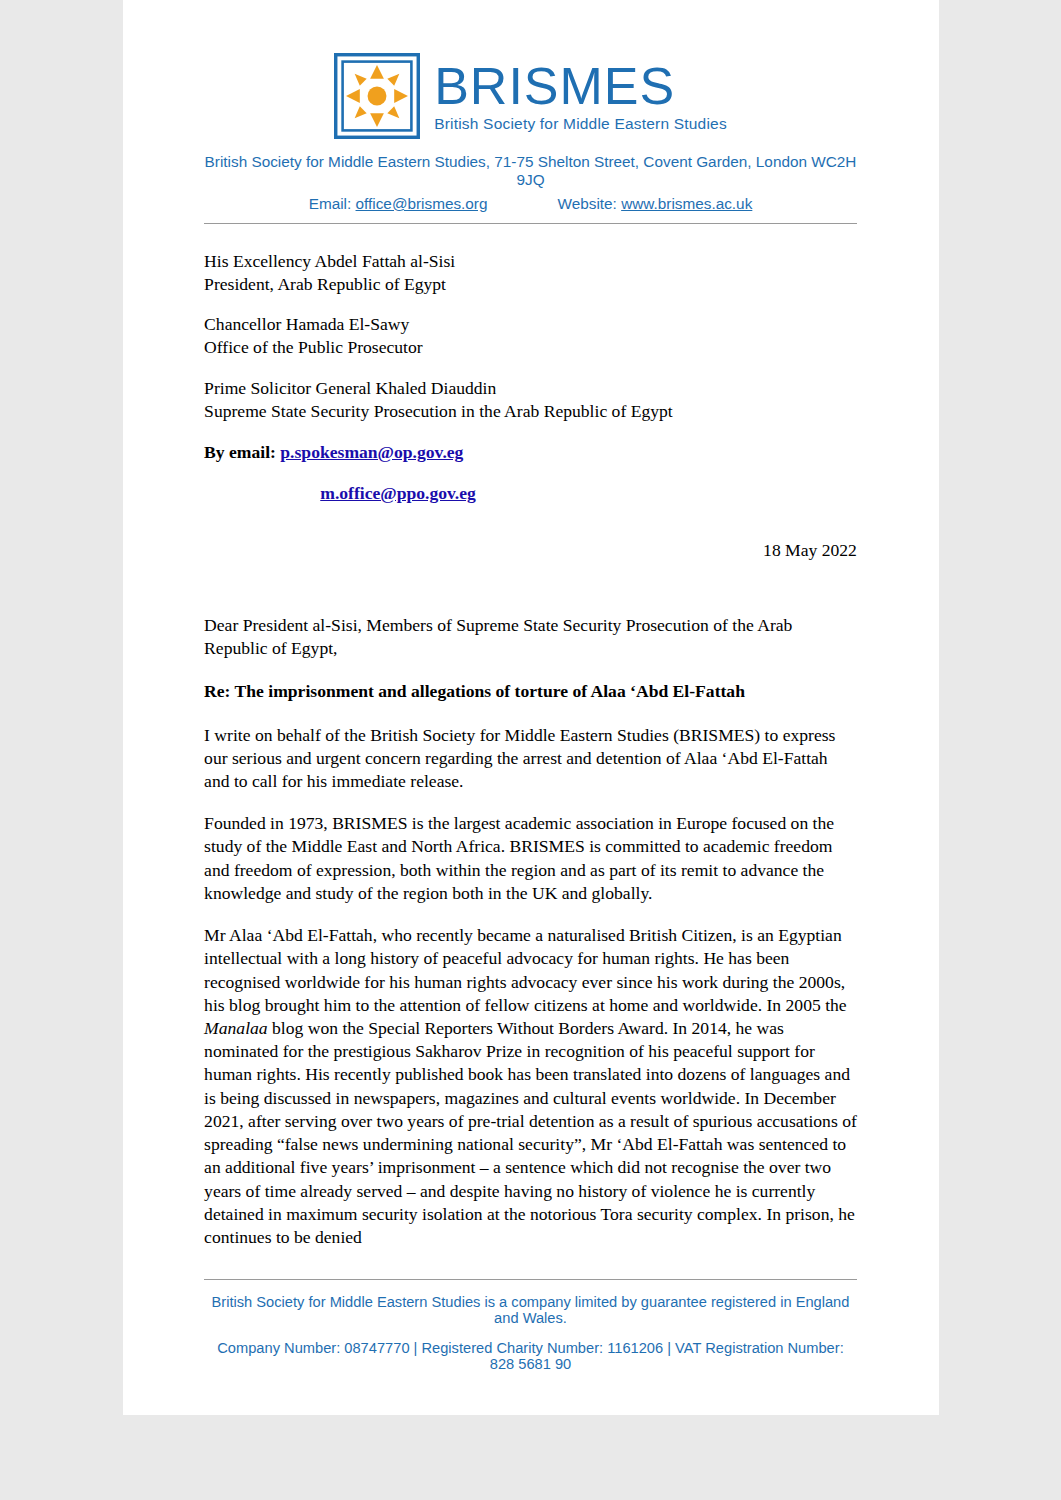BRISMES
British Society for Middle Eastern Studies
British Society for Middle Eastern Studies, 71-75 Shelton Street, Covent Garden, London WC2H 9JQ
Email: office@brismes.org Website: www.brismes.ac.uk
His Excellency Abdel Fattah al-Sisi
President, Arab Republic of Egypt
Chancellor Hamada El-Sawy
Office of the Public Prosecutor
Prime Solicitor General Khaled Diauddin
Supreme State Security Prosecution in the Arab Republic of Egypt
By email: p.spokesman@op.gov.eg
m.office@ppo.gov.eg
18 May 2022
Dear President al-Sisi, Members of Supreme State Security Prosecution of the Arab Republic of Egypt,
Re: The imprisonment and allegations of torture of Alaa ‘Abd El-Fattah
I write on behalf of the British Society for Middle Eastern Studies (BRISMES) to express our serious and urgent concern regarding the arrest and detention of Alaa ‘Abd El-Fattah and to call for his immediate release.
Founded in 1973, BRISMES is the largest academic association in Europe focused on the study of the Middle East and North Africa. BRISMES is committed to academic freedom and freedom of expression, both within the region and as part of its remit to advance the knowledge and study of the region both in the UK and globally.
Mr Alaa ‘Abd El-Fattah, who recently became a naturalised British Citizen, is an Egyptian intellectual with a long history of peaceful advocacy for human rights. He has been recognised worldwide for his human rights advocacy ever since his work during the 2000s, his blog brought him to the attention of fellow citizens at home and worldwide. In 2005 the Manalaa blog won the Special Reporters Without Borders Award. In 2014, he was nominated for the prestigious Sakharov Prize in recognition of his peaceful support for human rights. His recently published book has been translated into dozens of languages and is being discussed in newspapers, magazines and cultural events worldwide. In December 2021, after serving over two years of pre-trial detention as a result of spurious accusations of spreading “false news undermining national security”, Mr ‘Abd El-Fattah was sentenced to an additional five years’ imprisonment – a sentence which did not recognise the over two years of time already served – and despite having no history of violence he is currently detained in maximum security isolation at the notorious Tora security complex. In prison, he continues to be denied
British Society for Middle Eastern Studies is a company limited by guarantee registered in England and Wales.
Company Number: 08747770 | Registered Charity Number: 1161206 | VAT Registration Number: 828 5681 90